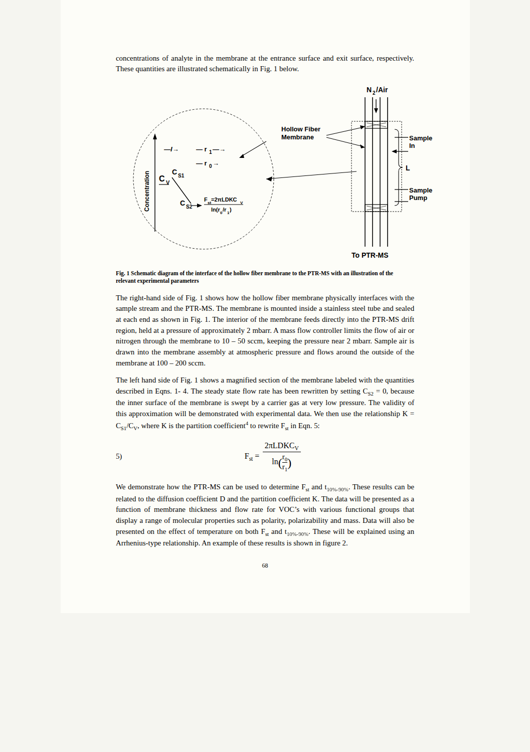concentrations of analyte in the membrane at the entrance surface and exit surface, respectively. These quantities are illustrated schematically in Fig. 1 below.
N 2 /Air L Sample In Sample Pump To PTR-MS Hollow Fiber Membrane Concentration —l→ — r 1 —→ — r 0 → C V C S1 C S2 F st =2πLDKC V ln(r 0 /r 1 )
Fig. 1 Schematic diagram of the interface of the hollow fiber membrane to the PTR-MS with an illustration of the relevant experimental parameters
The right-hand side of Fig. 1 shows how the hollow fiber membrane physically interfaces with the sample stream and the PTR-MS. The membrane is mounted inside a stainless steel tube and sealed at each end as shown in Fig. 1. The interior of the membrane feeds directly into the PTR-MS drift region, held at a pressure of approximately 2 mbarr. A mass flow controller limits the flow of air or nitrogen through the membrane to 10 – 50 sccm, keeping the pressure near 2 mbarr. Sample air is drawn into the membrane assembly at atmospheric pressure and flows around the outside of the membrane at 100 – 200 sccm.
The left hand side of Fig. 1 shows a magnified section of the membrane labeled with the quantities described in Eqns. 1- 4. The steady state flow rate has been rewritten by setting CS2 = 0, because the inner surface of the membrane is swept by a carrier gas at very low pressure. The validity of this approximation will be demonstrated with experimental data. We then use the relationship K = CS1/CV, where K is the partition coefficient4 to rewrite Fst in Eqn. 5:
5)
Fst = 2πLDKCV ln(r0 r1)
We demonstrate how the PTR-MS can be used to determine Fst and t10%-90%. These results can be related to the diffusion coefficient D and the partition coefficient K. The data will be presented as a function of membrane thickness and flow rate for VOC’s with various functional groups that display a range of molecular properties such as polarity, polarizability and mass. Data will also be presented on the effect of temperature on both Fst and t10%-90%. These will be explained using an Arrhenius-type relationship. An example of these results is shown in figure 2.
68